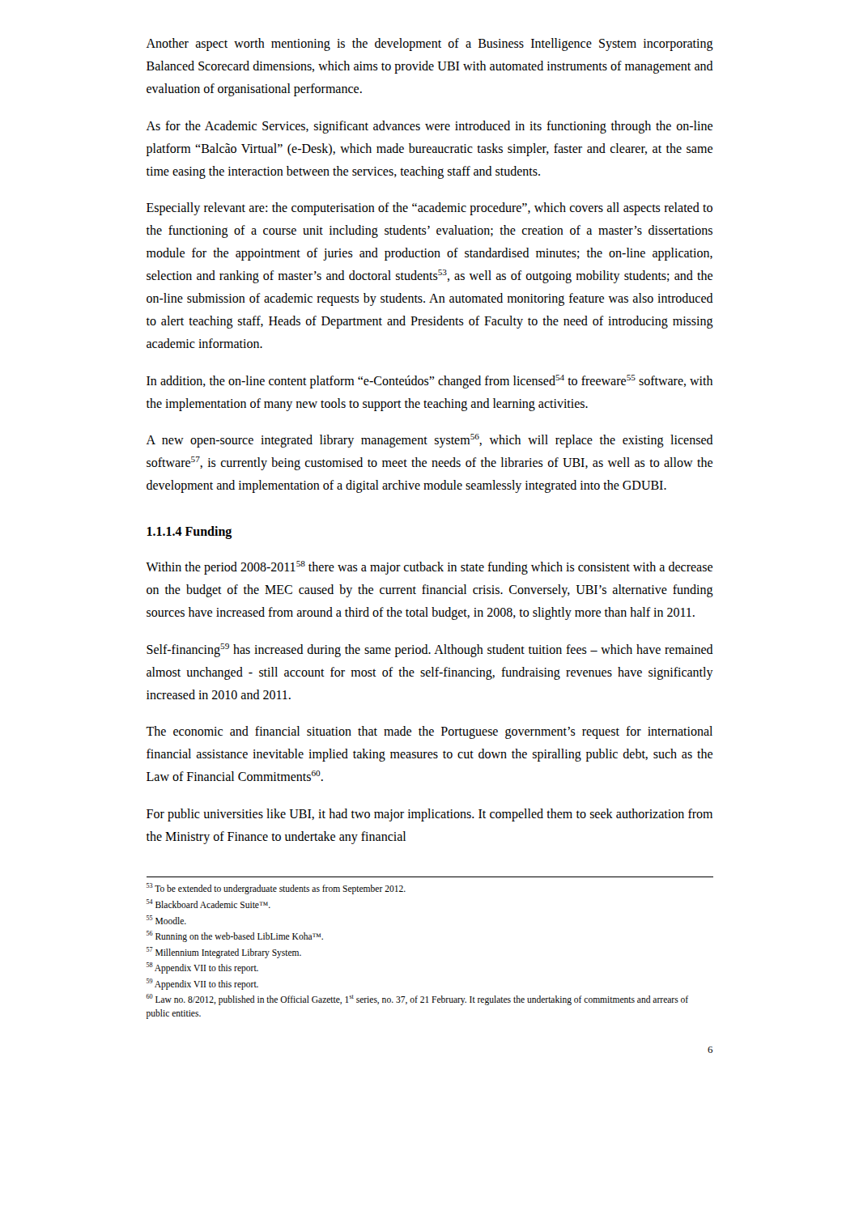Another aspect worth mentioning is the development of a Business Intelligence System incorporating Balanced Scorecard dimensions, which aims to provide UBI with automated instruments of management and evaluation of organisational performance.
As for the Academic Services, significant advances were introduced in its functioning through the on-line platform “Balcão Virtual” (e-Desk), which made bureaucratic tasks simpler, faster and clearer, at the same time easing the interaction between the services, teaching staff and students.
Especially relevant are: the computerisation of the “academic procedure”, which covers all aspects related to the functioning of a course unit including students’ evaluation; the creation of a master’s dissertations module for the appointment of juries and production of standardised minutes; the on-line application, selection and ranking of master’s and doctoral students53, as well as of outgoing mobility students; and the on-line submission of academic requests by students. An automated monitoring feature was also introduced to alert teaching staff, Heads of Department and Presidents of Faculty to the need of introducing missing academic information.
In addition, the on-line content platform “e-Conteúdos” changed from licensed54 to freeware55 software, with the implementation of many new tools to support the teaching and learning activities.
A new open-source integrated library management system56, which will replace the existing licensed software57, is currently being customised to meet the needs of the libraries of UBI, as well as to allow the development and implementation of a digital archive module seamlessly integrated into the GDUBI.
1.1.1.4 Funding
Within the period 2008-201158 there was a major cutback in state funding which is consistent with a decrease on the budget of the MEC caused by the current financial crisis. Conversely, UBI’s alternative funding sources have increased from around a third of the total budget, in 2008, to slightly more than half in 2011.
Self-financing59 has increased during the same period. Although student tuition fees – which have remained almost unchanged - still account for most of the self-financing, fundraising revenues have significantly increased in 2010 and 2011.
The economic and financial situation that made the Portuguese government’s request for international financial assistance inevitable implied taking measures to cut down the spiralling public debt, such as the Law of Financial Commitments60.
For public universities like UBI, it had two major implications. It compelled them to seek authorization from the Ministry of Finance to undertake any financial
53 To be extended to undergraduate students as from September 2012.
54 Blackboard Academic Suite™.
55 Moodle.
56 Running on the web-based LibLime Koha™.
57 Millennium Integrated Library System.
58 Appendix VII to this report.
59 Appendix VII to this report.
60 Law no. 8/2012, published in the Official Gazette, 1st series, no. 37, of 21 February. It regulates the undertaking of commitments and arrears of public entities.
6